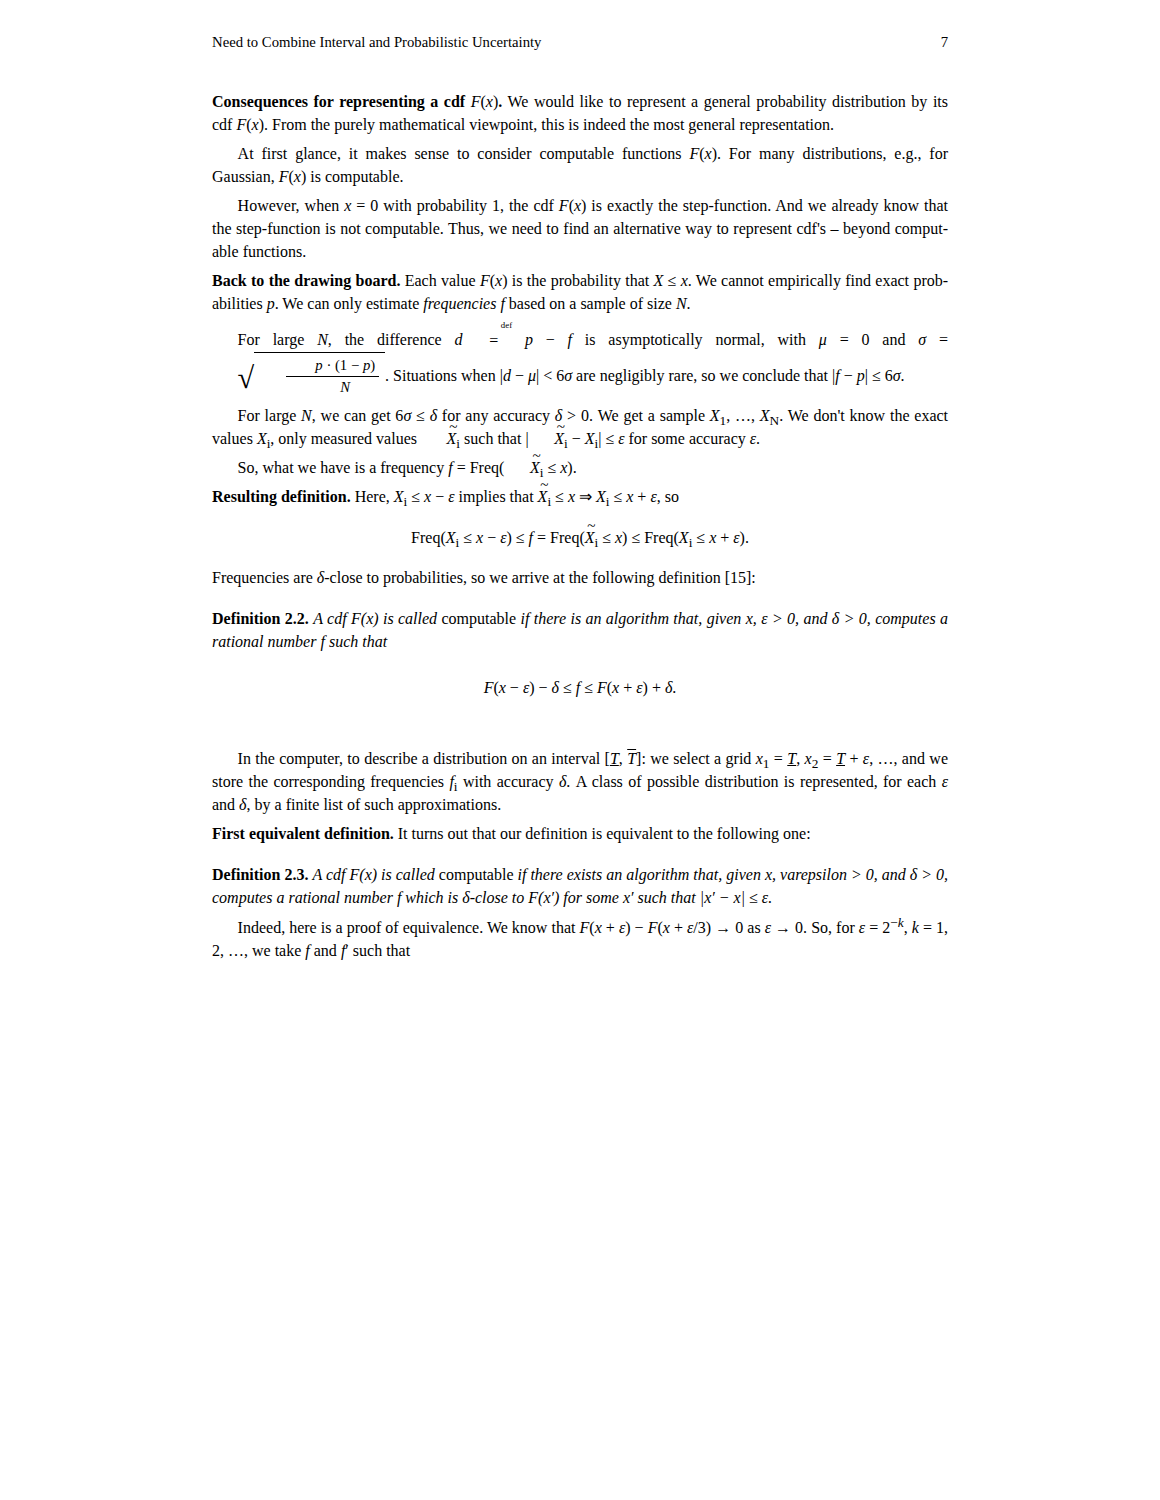Need to Combine Interval and Probabilistic Uncertainty 7
Consequences for representing a cdf F(x). We would like to represent a general probability distribution by its cdf F(x). From the purely mathematical viewpoint, this is indeed the most general representation.
At first glance, it makes sense to consider computable functions F(x). For many distributions, e.g., for Gaussian, F(x) is computable.
However, when x = 0 with probability 1, the cdf F(x) is exactly the step-function. And we already know that the step-function is not computable. Thus, we need to find an alternative way to represent cdf's – beyond computable functions.
Back to the drawing board. Each value F(x) is the probability that X ≤ x. We cannot empirically find exact probabilities p. We can only estimate frequencies f based on a sample of size N.
For large N, the difference d def= p − f is asymptotically normal, with μ = 0 and σ = √p · (1 − p) N. Situations when |d − μ| < 6σ are negligibly rare, so we conclude that |f − p| ≤ 6σ.
For large N, we can get 6σ ≤ δ for any accuracy δ > 0. We get a sample X1, …, XN. We don't know the exact values Xi, only measured values ~Xi such that |~Xi − Xi| ≤ ε for some accuracy ε.
So, what we have is a frequency f = Freq(~Xi ≤ x).
Resulting definition. Here, Xi ≤ x − ε implies that ~Xi ≤ x ⇒ Xi ≤ x + ε, so
Freq(Xi ≤ x − ε) ≤ f = Freq(~Xi ≤ x) ≤ Freq(Xi ≤ x + ε).
Frequencies are δ-close to probabilities, so we arrive at the following definition [15]:
Definition 2.2. A cdf F(x) is called computable if there is an algorithm that, given x, ε > 0, and δ > 0, computes a rational number f such that
F(x − ε) − δ ≤ f ≤ F(x + ε) + δ.
In the computer, to describe a distribution on an interval [T, T]: we select a grid x1 = T, x2 = T + ε, …, and we store the corresponding frequencies fi with accuracy δ. A class of possible distribution is represented, for each ε and δ, by a finite list of such approximations.
First equivalent definition. It turns out that our definition is equivalent to the following one:
Definition 2.3. A cdf F(x) is called computable if there exists an algorithm that, given x, varepsilon > 0, and δ > 0, computes a rational number f which is δ-close to F(x′) for some x′ such that |x′ − x| ≤ ε.
Indeed, here is a proof of equivalence. We know that F(x + ε) − F(x + ε/3) → 0 as ε → 0. So, for ε = 2−k, k = 1, 2, …, we take f and f′ such that